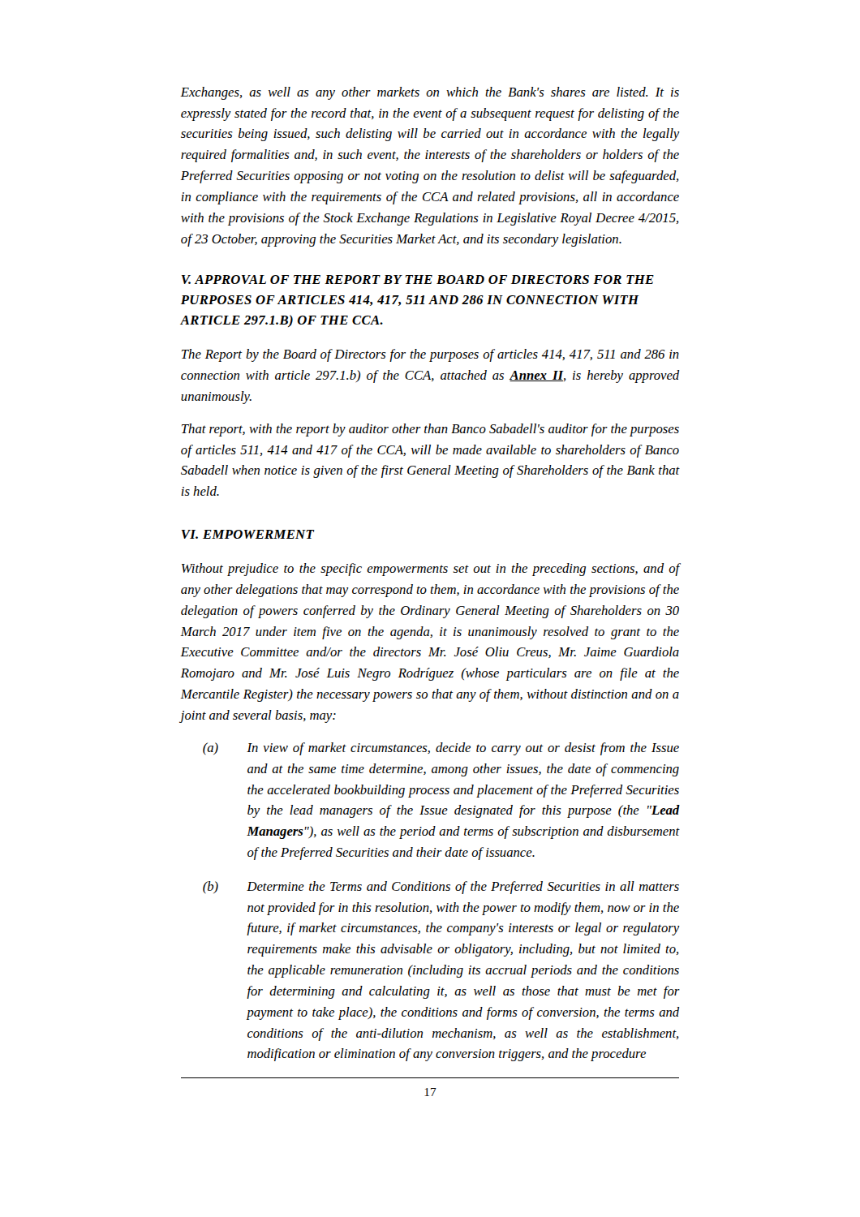Exchanges, as well as any other markets on which the Bank's shares are listed. It is expressly stated for the record that, in the event of a subsequent request for delisting of the securities being issued, such delisting will be carried out in accordance with the legally required formalities and, in such event, the interests of the shareholders or holders of the Preferred Securities opposing or not voting on the resolution to delist will be safeguarded, in compliance with the requirements of the CCA and related provisions, all in accordance with the provisions of the Stock Exchange Regulations in Legislative Royal Decree 4/2015, of 23 October, approving the Securities Market Act, and its secondary legislation.
V. APPROVAL OF THE REPORT BY THE BOARD OF DIRECTORS FOR THE PURPOSES OF ARTICLES 414, 417, 511 AND 286 IN CONNECTION WITH ARTICLE 297.1.B) OF THE CCA.
The Report by the Board of Directors for the purposes of articles 414, 417, 511 and 286 in connection with article 297.1.b) of the CCA, attached as Annex II, is hereby approved unanimously.
That report, with the report by auditor other than Banco Sabadell's auditor for the purposes of articles 511, 414 and 417 of the CCA, will be made available to shareholders of Banco Sabadell when notice is given of the first General Meeting of Shareholders of the Bank that is held.
VI. EMPOWERMENT
Without prejudice to the specific empowerments set out in the preceding sections, and of any other delegations that may correspond to them, in accordance with the provisions of the delegation of powers conferred by the Ordinary General Meeting of Shareholders on 30 March 2017 under item five on the agenda, it is unanimously resolved to grant to the Executive Committee and/or the directors Mr. José Oliu Creus, Mr. Jaime Guardiola Romojaro and Mr. José Luis Negro Rodríguez (whose particulars are on file at the Mercantile Register) the necessary powers so that any of them, without distinction and on a joint and several basis, may:
(a)
In view of market circumstances, decide to carry out or desist from the Issue and at the same time determine, among other issues, the date of commencing the accelerated bookbuilding process and placement of the Preferred Securities by the lead managers of the Issue designated for this purpose (the "Lead Managers"), as well as the period and terms of subscription and disbursement of the Preferred Securities and their date of issuance.
(b)
Determine the Terms and Conditions of the Preferred Securities in all matters not provided for in this resolution, with the power to modify them, now or in the future, if market circumstances, the company's interests or legal or regulatory requirements make this advisable or obligatory, including, but not limited to, the applicable remuneration (including its accrual periods and the conditions for determining and calculating it, as well as those that must be met for payment to take place), the conditions and forms of conversion, the terms and conditions of the anti-dilution mechanism, as well as the establishment, modification or elimination of any conversion triggers, and the procedure
17